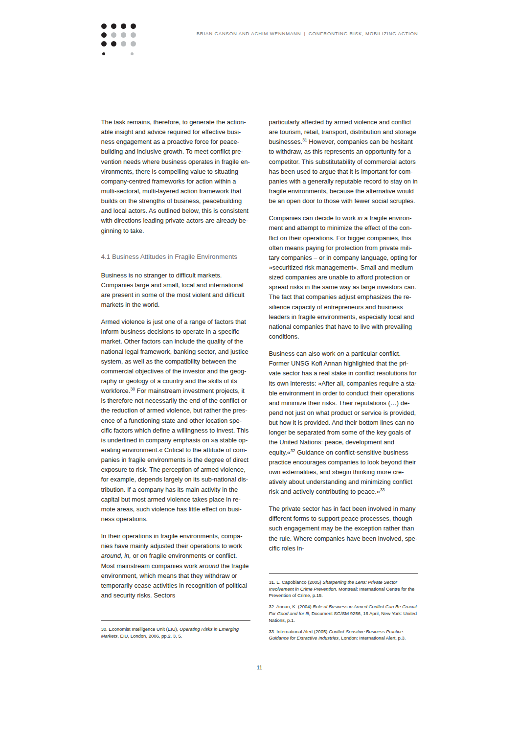Brian Ganson and Achim Wennmann|Confronting Risk, Mobilizing Action
The task remains, therefore, to generate the actionable insight and advice required for effective business engagement as a proactive force for peacebuilding and inclusive growth. To meet conflict prevention needs where business operates in fragile environments, there is compelling value to situating company-centred frameworks for action within a multi-sectoral, multi-layered action framework that builds on the strengths of business, peacebuilding and local actors. As outlined below, this is consistent with directions leading private actors are already beginning to take.
4.1 Business Attitudes in Fragile Environments
Business is no stranger to difficult markets. Companies large and small, local and international are present in some of the most violent and difficult markets in the world.
Armed violence is just one of a range of factors that inform business decisions to operate in a specific market. Other factors can include the quality of the national legal framework, banking sector, and justice system, as well as the compatibility between the commercial objectives of the investor and the geography or geology of a country and the skills of its workforce.30 For mainstream investment projects, it is therefore not necessarily the end of the conflict or the reduction of armed violence, but rather the presence of a functioning state and other location specific factors which define a willingness to invest. This is underlined in company emphasis on »a stable operating environment.« Critical to the attitude of companies in fragile environments is the degree of direct exposure to risk. The perception of armed violence, for example, depends largely on its sub-national distribution. If a company has its main activity in the capital but most armed violence takes place in remote areas, such violence has little effect on business operations.
In their operations in fragile environments, companies have mainly adjusted their operations to work around, in, or on fragile environments or conflict. Most mainstream companies work around the fragile environment, which means that they withdraw or temporarily cease activities in recognition of political and security risks. Sectors
30. Economist Intelligence Unit (EIU), Operating Risks in Emerging Markets, EIU, London, 2006, pp.2, 3, 5.
particularly affected by armed violence and conflict are tourism, retail, transport, distribution and storage businesses.31 However, companies can be hesitant to withdraw, as this represents an opportunity for a competitor. This substitutability of commercial actors has been used to argue that it is important for companies with a generally reputable record to stay on in fragile environments, because the alternative would be an open door to those with fewer social scruples.
Companies can decide to work in a fragile environment and attempt to minimize the effect of the conflict on their operations. For bigger companies, this often means paying for protection from private military companies – or in company language, opting for »securitized risk management«. Small and medium sized companies are unable to afford protection or spread risks in the same way as large investors can. The fact that companies adjust emphasizes the resilience capacity of entrepreneurs and business leaders in fragile environments, especially local and national companies that have to live with prevailing conditions.
Business can also work on a particular conflict. Former UNSG Kofi Annan highlighted that the private sector has a real stake in conflict resolutions for its own interests: »After all, companies require a stable environment in order to conduct their operations and minimize their risks. Their reputations (…) depend not just on what product or service is provided, but how it is provided. And their bottom lines can no longer be separated from some of the key goals of the United Nations: peace, development and equity.«32 Guidance on conflict-sensitive business practice encourages companies to look beyond their own externalities, and »begin thinking more creatively about understanding and minimizing conflict risk and actively contributing to peace.«33
The private sector has in fact been involved in many different forms to support peace processes, though such engagement may be the exception rather than the rule. Where companies have been involved, specific roles in-
31. L. Capobianco (2005) Sharpening the Lens: Private Sector Involvement in Crime Prevention. Montreal: International Centre for the Prevention of Crime, p.15.
32. Annan, K. (2004) Role of Business in Armed Conflict Can Be Crucial: For Good and for Ill, Document SG/SM 9256, 16 April, New York: United Nations, p.1.
33. International Alert (2005) Conflict-Sensitive Business Practice: Guidance for Extractive Industries, London: International Alert, p.3.
11